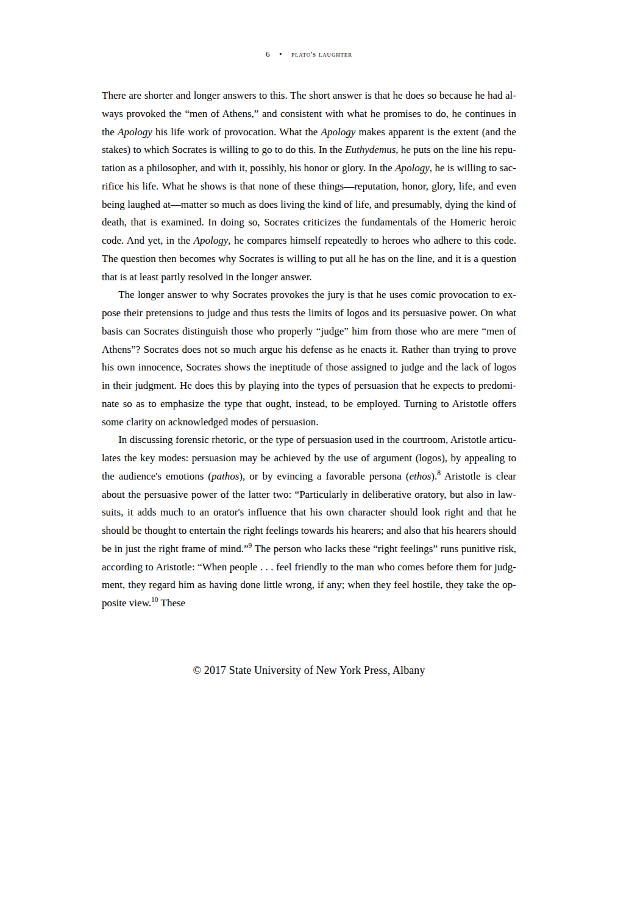6•plato's laughter
There are shorter and longer answers to this. The short answer is that he does so because he had always provoked the “men of Athens,” and consistent with what he promises to do, he continues in the Apology his life work of provocation. What the Apology makes apparent is the extent (and the stakes) to which Socrates is willing to go to do this. In the Euthydemus, he puts on the line his reputation as a philosopher, and with it, possibly, his honor or glory. In the Apology, he is willing to sacrifice his life. What he shows is that none of these things—reputation, honor, glory, life, and even being laughed at—matter so much as does living the kind of life, and presumably, dying the kind of death, that is examined. In doing so, Socrates criticizes the fundamentals of the Homeric heroic code. And yet, in the Apology, he compares himself repeatedly to heroes who adhere to this code. The question then becomes why Socrates is willing to put all he has on the line, and it is a question that is at least partly resolved in the longer answer.
The longer answer to why Socrates provokes the jury is that he uses comic provocation to expose their pretensions to judge and thus tests the limits of logos and its persuasive power. On what basis can Socrates distinguish those who properly “judge” him from those who are mere “men of Athens”? Socrates does not so much argue his defense as he enacts it. Rather than trying to prove his own innocence, Socrates shows the ineptitude of those assigned to judge and the lack of logos in their judgment. He does this by playing into the types of persuasion that he expects to predominate so as to emphasize the type that ought, instead, to be employed. Turning to Aristotle offers some clarity on acknowledged modes of persuasion.
In discussing forensic rhetoric, or the type of persuasion used in the courtroom, Aristotle articulates the key modes: persuasion may be achieved by the use of argument (logos), by appealing to the audience's emotions (pathos), or by evincing a favorable persona (ethos).8 Aristotle is clear about the persuasive power of the latter two: “Particularly in deliberative oratory, but also in lawsuits, it adds much to an orator's influence that his own character should look right and that he should be thought to entertain the right feelings towards his hearers; and also that his hearers should be in just the right frame of mind.”9 The person who lacks these “right feelings” runs punitive risk, according to Aristotle: “When people . . . feel friendly to the man who comes before them for judgment, they regard him as having done little wrong, if any; when they feel hostile, they take the opposite view.10 These
© 2017 State University of New York Press, Albany